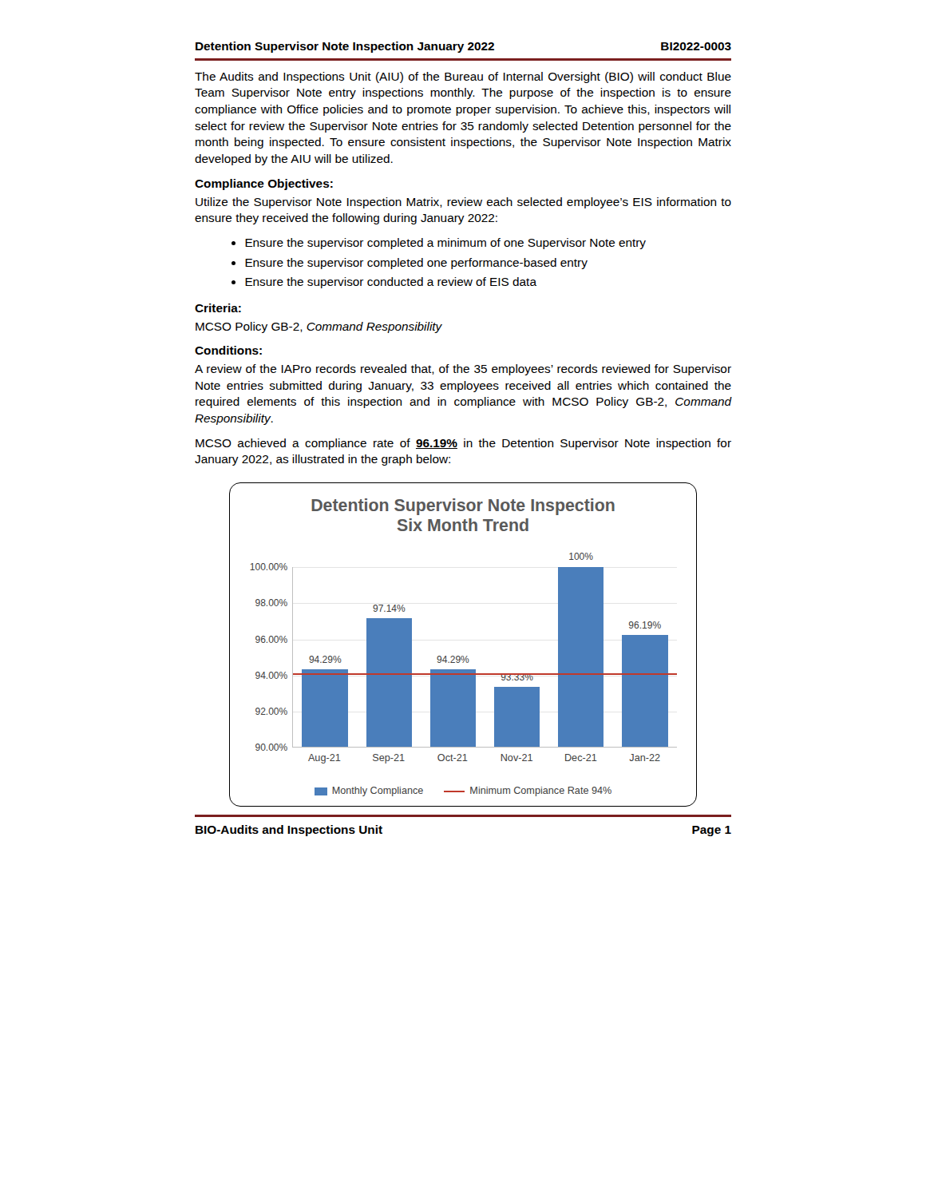Detention Supervisor Note Inspection January 2022 BI2022-0003
The Audits and Inspections Unit (AIU) of the Bureau of Internal Oversight (BIO) will conduct Blue Team Supervisor Note entry inspections monthly. The purpose of the inspection is to ensure compliance with Office policies and to promote proper supervision. To achieve this, inspectors will select for review the Supervisor Note entries for 35 randomly selected Detention personnel for the month being inspected. To ensure consistent inspections, the Supervisor Note Inspection Matrix developed by the AIU will be utilized.
Compliance Objectives:
Utilize the Supervisor Note Inspection Matrix, review each selected employee’s EIS information to ensure they received the following during January 2022:
Ensure the supervisor completed a minimum of one Supervisor Note entry
Ensure the supervisor completed one performance-based entry
Ensure the supervisor conducted a review of EIS data
Criteria:
MCSO Policy GB-2, Command Responsibility
Conditions:
A review of the IAPro records revealed that, of the 35 employees’ records reviewed for Supervisor Note entries submitted during January, 33 employees received all entries which contained the required elements of this inspection and in compliance with MCSO Policy GB-2, Command Responsibility.
MCSO achieved a compliance rate of 96.19% in the Detention Supervisor Note inspection for January 2022, as illustrated in the graph below:
Detention Supervisor Note Inspection
Six Month Trend
100.00%
98.00%
96.00%
94.00%
92.00%
90.00%
94.29%
97.14%
94.29%
93.33%
100%
96.19%
Aug-21 Sep-21 Oct-21 Nov-21 Dec-21 Jan-22
Monthly Compliance Minimum Compiance Rate 94%
BIO-Audits and Inspections Unit Page 1